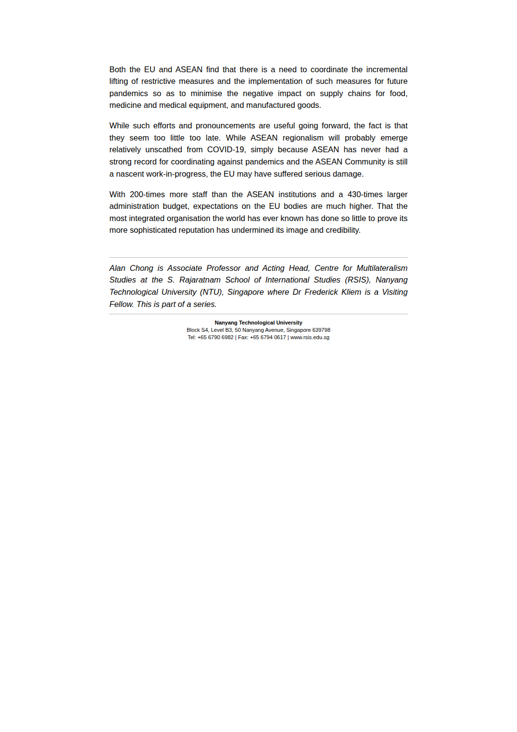Both the EU and ASEAN find that there is a need to coordinate the incremental lifting of restrictive measures and the implementation of such measures for future pandemics so as to minimise the negative impact on supply chains for food, medicine and medical equipment, and manufactured goods.
While such efforts and pronouncements are useful going forward, the fact is that they seem too little too late. While ASEAN regionalism will probably emerge relatively unscathed from COVID-19, simply because ASEAN has never had a strong record for coordinating against pandemics and the ASEAN Community is still a nascent work-in-progress, the EU may have suffered serious damage.
With 200-times more staff than the ASEAN institutions and a 430-times larger administration budget, expectations on the EU bodies are much higher. That the most integrated organisation the world has ever known has done so little to prove its more sophisticated reputation has undermined its image and credibility.
Alan Chong is Associate Professor and Acting Head, Centre for Multilateralism Studies at the S. Rajaratnam School of International Studies (RSIS), Nanyang Technological University (NTU), Singapore where Dr Frederick Kliem is a Visiting Fellow. This is part of a series.
Nanyang Technological University
Block S4, Level B3, 50 Nanyang Avenue, Singapore 639798
Tel: +65 6790 6982 | Fax: +65 6794 0617 | www.rsis.edu.sg